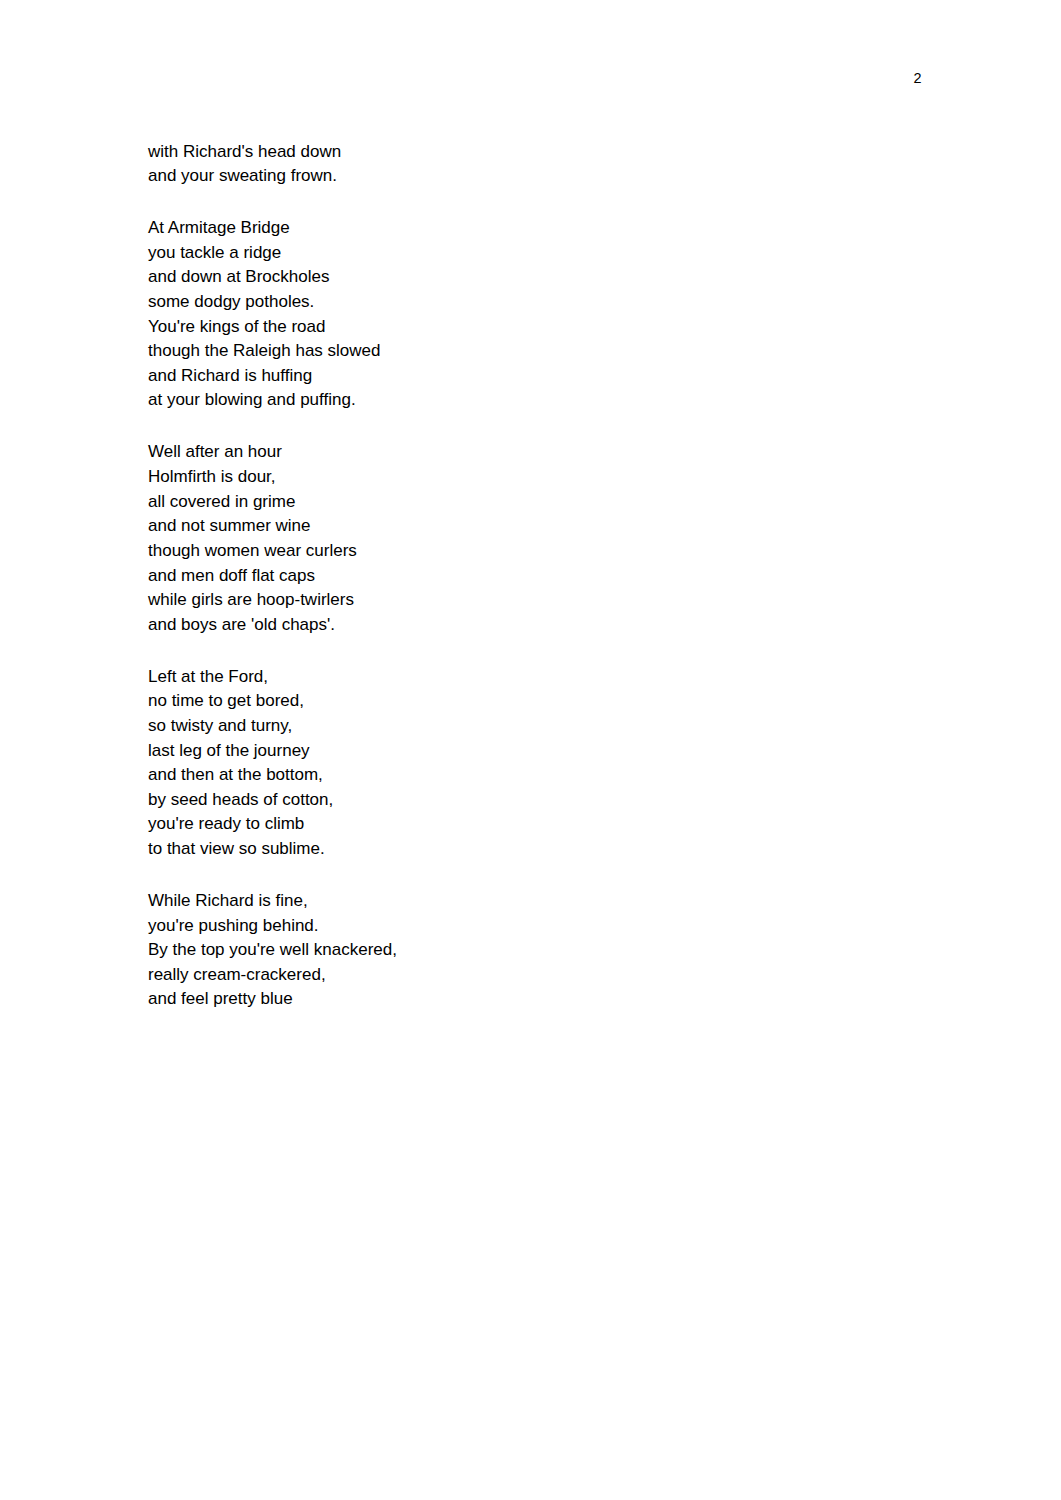2
with Richard's head down
and your sweating frown.
At Armitage Bridge
you tackle a ridge
and down at Brockholes
some dodgy potholes.
You're kings of the road
though the Raleigh has slowed
and Richard is huffing
at your blowing and puffing.
Well after an hour
Holmfirth is dour,
all covered in grime
and not summer wine
though women wear curlers
and men doff flat caps
while girls are hoop-twirlers
and boys are 'old chaps'.
Left at the Ford,
no time to get bored,
so twisty and turny,
last leg of the journey
and then at the bottom,
by seed heads of cotton,
you're ready to climb
to that view so sublime.
While Richard is fine,
you're pushing behind.
By the top you're well knackered,
really cream-crackered,
and feel pretty blue